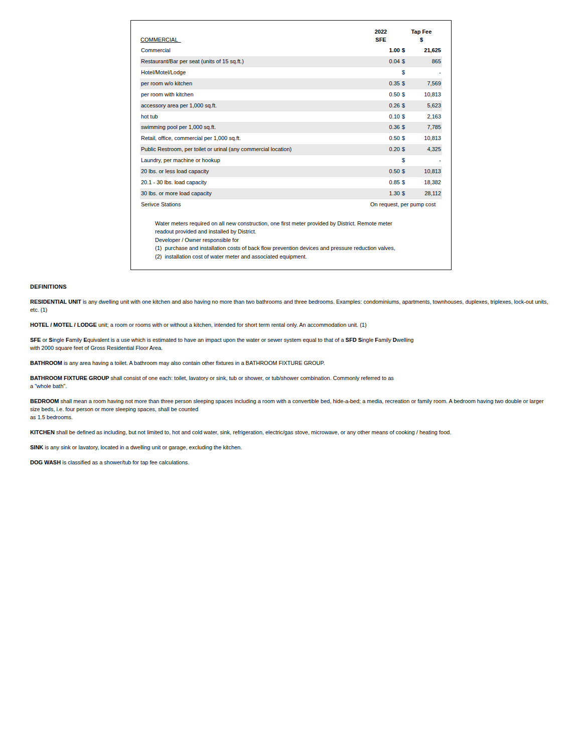| COMMERCIAL | 2022 SFE | Tap Fee $ |
| --- | --- | --- |
| Commercial | 1.00 | $ | 21,625 |
| Restaurant/Bar per seat (units of 15 sq.ft.) | 0.04 | $ | 865 |
| Hotel/Motel/Lodge | | $ | - |
| per room w/o kitchen | 0.35 | $ | 7,569 |
| per room with kitchen | 0.50 | $ | 10,813 |
| accessory area per 1,000 sq.ft. | 0.26 | $ | 5,623 |
| hot tub | 0.10 | $ | 2,163 |
| swimming pool per 1,000 sq.ft. | 0.36 | $ | 7,785 |
| Retail, office, commercial per 1,000 sq.ft. | 0.50 | $ | 10,813 |
| Public Restroom, per toilet or urinal (any commercial location) | 0.20 | $ | 4,325 |
| Laundry, per machine or hookup | | $ | - |
| 20 lbs. or less load capacity | 0.50 | $ | 10,813 |
| 20.1 - 30 lbs. load capacity | 0.85 | $ | 18,382 |
| 30 lbs. or more load capacity | 1.30 | $ | 28,112 |
| Serivce Stations | On request, per pump cost |
Water meters required on all new construction, one first meter provided by District. Remote meter
readout provided and installed by District.
Developer / Owner responsible for
(1) purchase and installation costs of back flow prevention devices and pressure reduction valves,
(2) installation cost of water meter and associated equipment.
DEFINITIONS
RESIDENTIAL UNIT is any dwelling unit with one kitchen and also having no more than two bathrooms and three bedrooms. Examples: condominiums, apartments, townhouses, duplexes, triplexes, lock-out units, etc. (1)
HOTEL / MOTEL / LODGE unit; a room or rooms with or without a kitchen, intended for short term rental only. An accommodation unit. (1)
SFE or Single Family Equivalent is a use which is estimated to have an impact upon the water or sewer system equal to that of a SFD Single Family Dwelling
with 2000 square feet of Gross Residential Floor Area.
BATHROOM is any area having a toilet. A bathroom may also contain other fixtures in a BATHROOM FIXTURE GROUP.
BATHROOM FIXTURE GROUP shall consist of one each: toilet, lavatory or sink, tub or shower, or tub/shower combination. Commonly referred to as
a "whole bath".
BEDROOM shall mean a room having not more than three person sleeping spaces including a room with a convertible bed, hide-a-bed; a media, recreation or family room. A bedroom having two double or larger size beds, i.e. four person or more sleeping spaces, shall be counted
as 1.5 bedrooms.
KITCHEN shall be defined as including, but not limited to, hot and cold water, sink, refrigeration, electric/gas stove, microwave, or any other means of cooking / heating food.
SINK is any sink or lavatory, located in a dwelling unit or garage, excluding the kitchen.
DOG WASH is classified as a shower/tub for tap fee calculations.